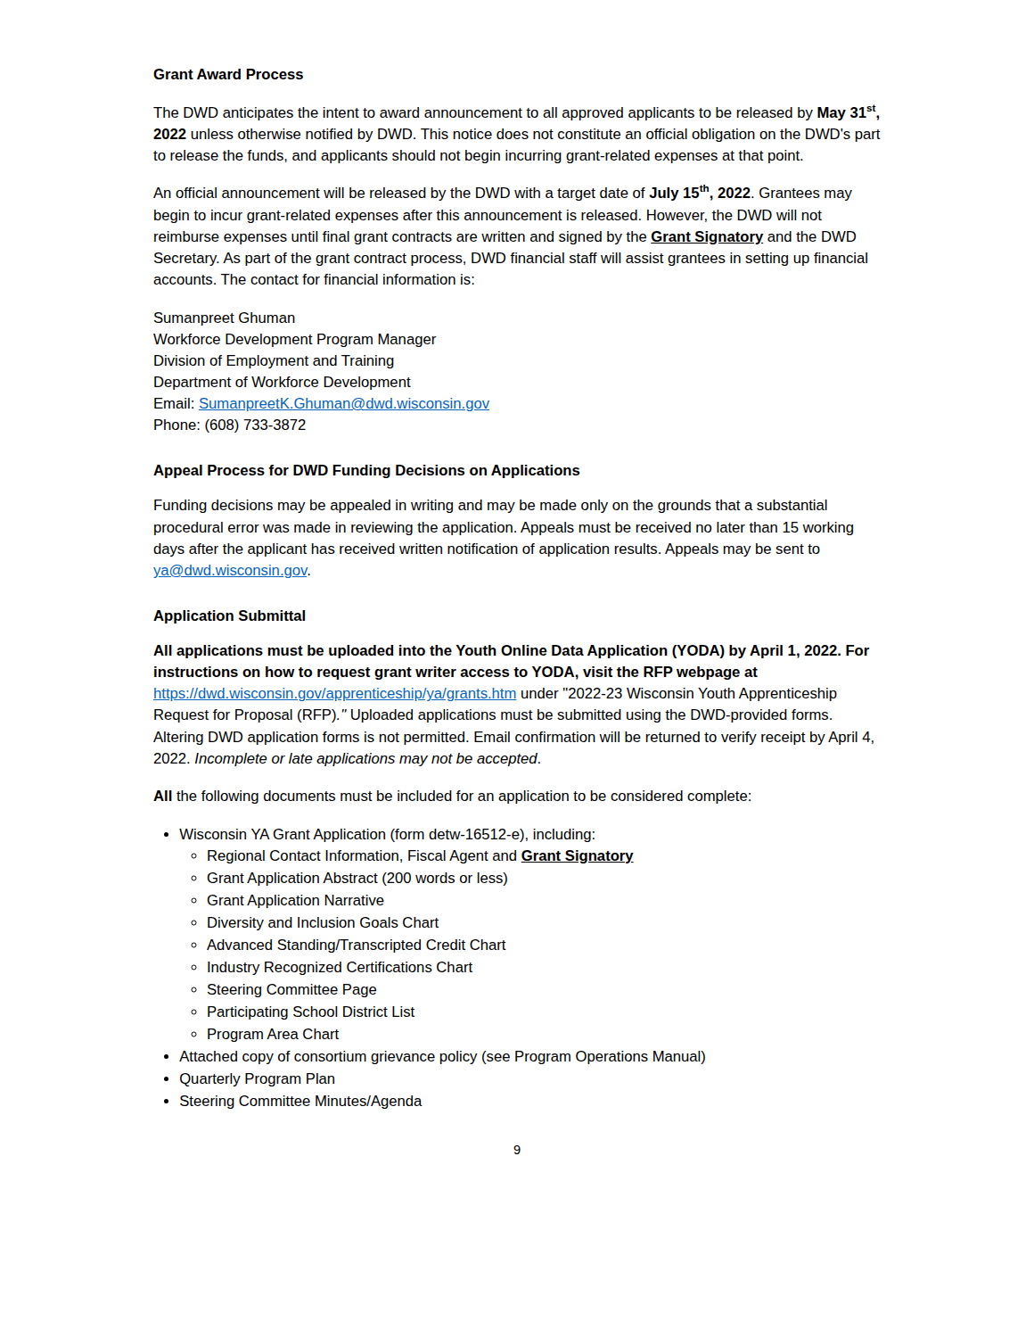Grant Award Process
The DWD anticipates the intent to award announcement to all approved applicants to be released by May 31st, 2022 unless otherwise notified by DWD. This notice does not constitute an official obligation on the DWD's part to release the funds, and applicants should not begin incurring grant-related expenses at that point.
An official announcement will be released by the DWD with a target date of July 15th, 2022. Grantees may begin to incur grant-related expenses after this announcement is released. However, the DWD will not reimburse expenses until final grant contracts are written and signed by the Grant Signatory and the DWD Secretary. As part of the grant contract process, DWD financial staff will assist grantees in setting up financial accounts. The contact for financial information is:
Sumanpreet Ghuman
Workforce Development Program Manager
Division of Employment and Training
Department of Workforce Development
Email: SumanpreetK.Ghuman@dwd.wisconsin.gov
Phone: (608) 733-3872
Appeal Process for DWD Funding Decisions on Applications
Funding decisions may be appealed in writing and may be made only on the grounds that a substantial procedural error was made in reviewing the application. Appeals must be received no later than 15 working days after the applicant has received written notification of application results. Appeals may be sent to ya@dwd.wisconsin.gov.
Application Submittal
All applications must be uploaded into the Youth Online Data Application (YODA) by April 1, 2022. For instructions on how to request grant writer access to YODA, visit the RFP webpage at https://dwd.wisconsin.gov/apprenticeship/ya/grants.htm under "2022-23 Wisconsin Youth Apprenticeship Request for Proposal (RFP)." Uploaded applications must be submitted using the DWD-provided forms. Altering DWD application forms is not permitted. Email confirmation will be returned to verify receipt by April 4, 2022. Incomplete or late applications may not be accepted.
All the following documents must be included for an application to be considered complete:
Wisconsin YA Grant Application (form detw-16512-e), including:
Regional Contact Information, Fiscal Agent and Grant Signatory
Grant Application Abstract (200 words or less)
Grant Application Narrative
Diversity and Inclusion Goals Chart
Advanced Standing/Transcripted Credit Chart
Industry Recognized Certifications Chart
Steering Committee Page
Participating School District List
Program Area Chart
Attached copy of consortium grievance policy (see Program Operations Manual)
Quarterly Program Plan
Steering Committee Minutes/Agenda
9